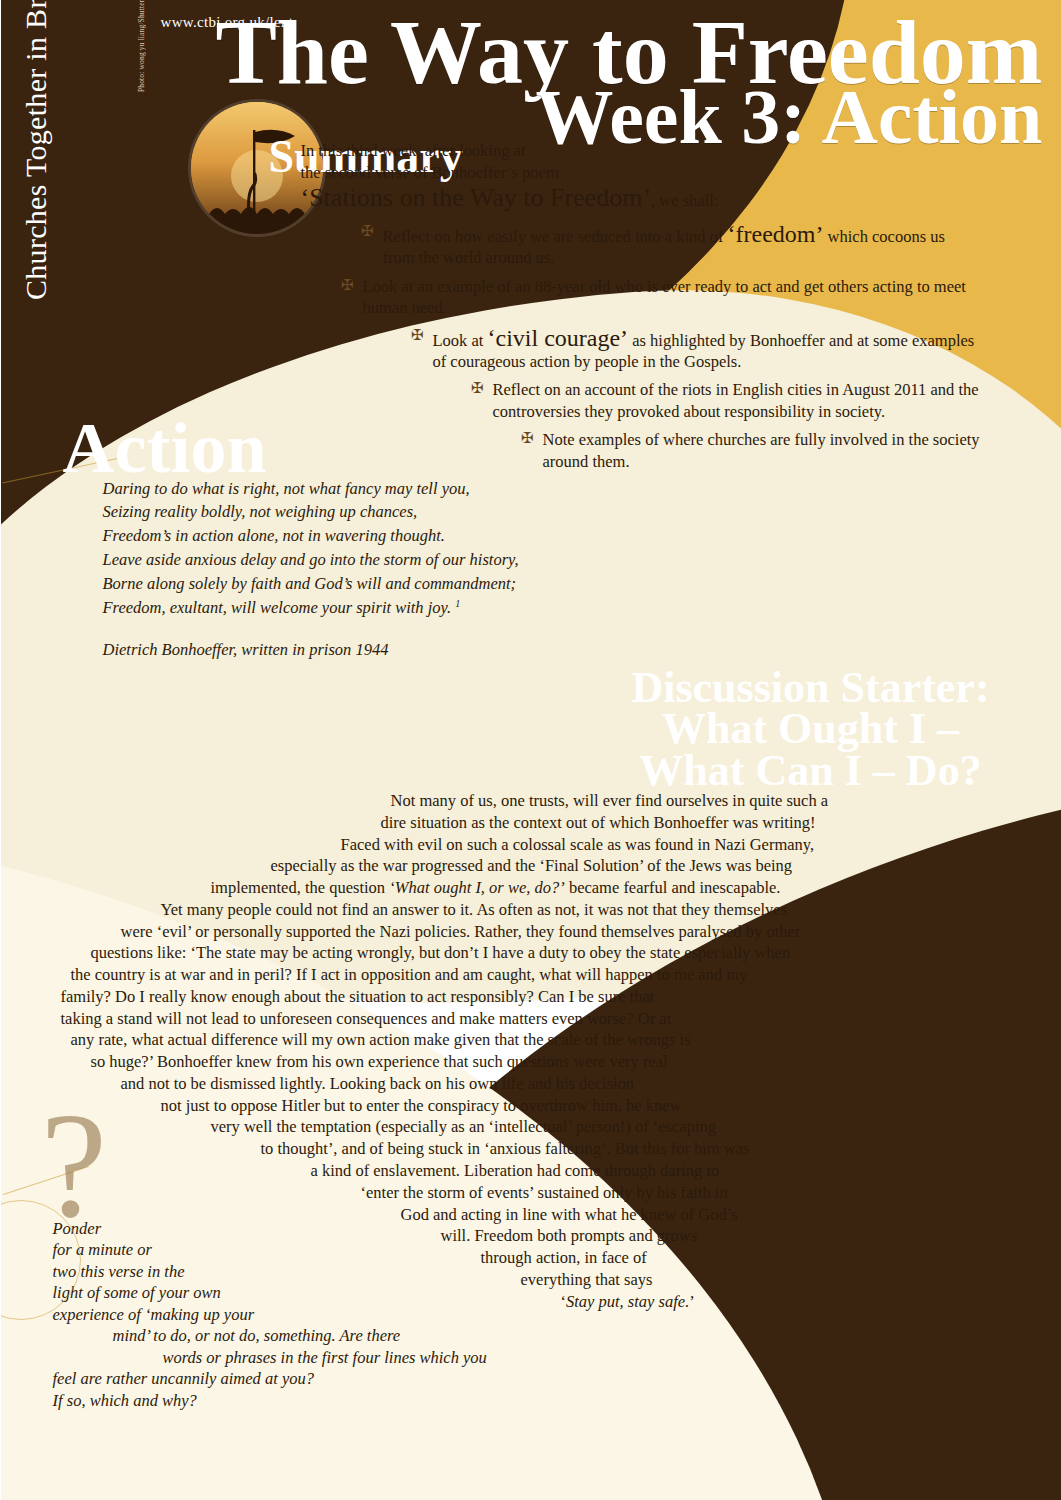www.ctbi.org.uk/lent
The Way to Freedom Week 3: Action
Photo: wong yu liang/Shutterstock
Churches Together in Britain and Ireland
Summary
In this third week, after looking at
the second verse of Bonhoeffer’s poem
‘Stations on the Way to Freedom’, we shall:
Reflect on how easily we are seduced into a kind of ‘freedom’ which cocoons us from the world around us.
Look at an example of an 88-year old who is ever ready to act and get others acting to meet human need.
Look at ‘civil courage’ as highlighted by Bonhoeffer and at some examples of courageous action by people in the Gospels.
Reflect on an account of the riots in English cities in August 2011 and the controversies they provoked about responsibility in society.
Note examples of where churches are fully involved in the society around them.
Action
Daring to do what is right, not what fancy may tell you,
Seizing reality boldly, not weighing up chances,
Freedom’s in action alone, not in wavering thought.
Leave aside anxious delay and go into the storm of our history,
Borne along solely by faith and God’s will and commandment;
Freedom, exultant, will welcome your spirit with joy. 1
Dietrich Bonhoeffer, written in prison 1944
Discussion Starter:
What Ought I –
What Can I – Do?
?
Not many of us, one trusts, will ever find ourselves in quite such a dire situation as the context out of which Bonhoeffer was writing! Faced with evil on such a colossal scale as was found in Nazi Germany, especially as the war progressed and the ‘Final Solution’ of the Jews was being implemented, the question ‘What ought I, or we, do?’ became fearful and inescapable. Yet many people could not find an answer to it. As often as not, it was not that they themselves were ‘evil’ or personally supported the Nazi policies. Rather, they found themselves paralysed by other questions like: ‘The state may be acting wrongly, but don’t I have a duty to obey the state especially when the country is at war and in peril? If I act in opposition and am caught, what will happen to me and my family? Do I really know enough about the situation to act responsibly? Can I be sure that taking a stand will not lead to unforeseen consequences and make matters even worse? Or at any rate, what actual difference will my own action make given that the scale of the wrongs is so huge?’ Bonhoeffer knew from his own experience that such questions were very real and not to be dismissed lightly. Looking back on his own life and his decision not just to oppose Hitler but to enter the conspiracy to overthrow him, he knew very well the temptation (especially as an ‘intellectual’ person!) of ‘escaping to thought’, and of being stuck in ‘anxious faltering’. But this for him was a kind of enslavement. Liberation had come through daring to ‘enter the storm of events’ sustained only by his faith in God and acting in line with what he knew of God’s will. Freedom both prompts and grows through action, in face of everything that says ‘Stay put, stay safe.’
Ponder for a minute or two this verse in the light of some of your own experience of ‘making up your mind’ to do, or not do, something. Are there words or phrases in the first four lines which you feel are rather uncannily aimed at you? If so, which and why?
1